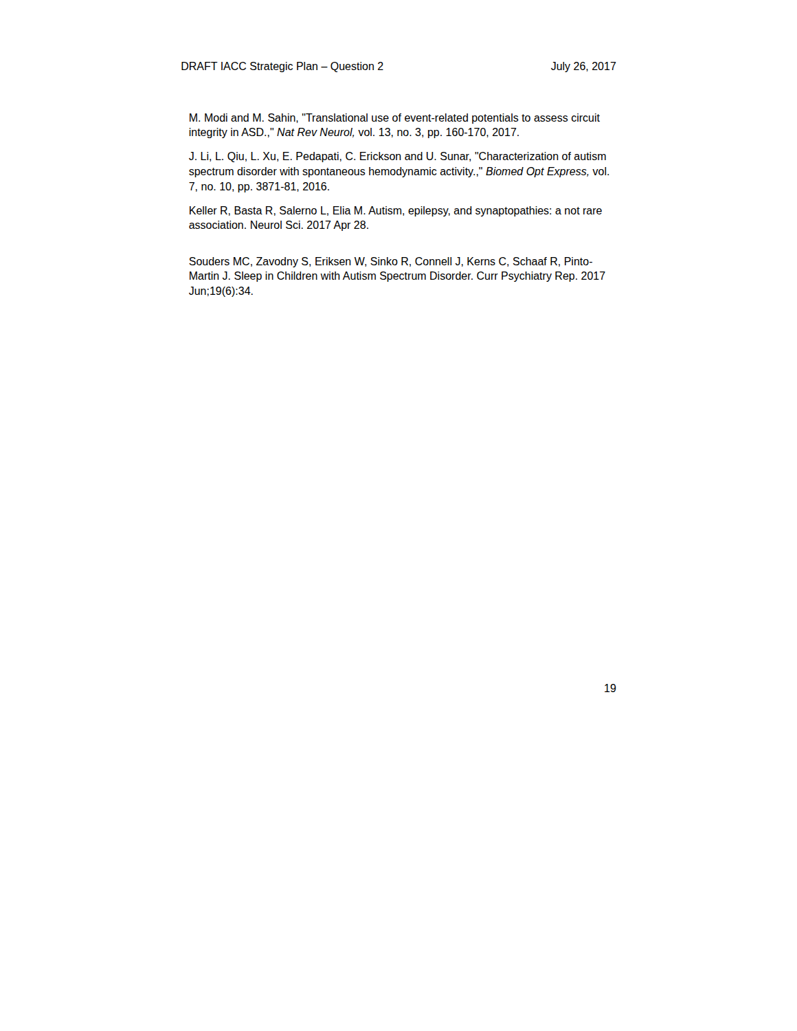DRAFT IACC Strategic Plan – Question 2
July 26, 2017
M. Modi and M. Sahin, "Translational use of event-related potentials to assess circuit integrity in ASD.," Nat Rev Neurol, vol. 13, no. 3, pp. 160-170, 2017.
J. Li, L. Qiu, L. Xu, E. Pedapati, C. Erickson and U. Sunar, "Characterization of autism spectrum disorder with spontaneous hemodynamic activity.," Biomed Opt Express, vol. 7, no. 10, pp. 3871-81, 2016.
Keller R, Basta R, Salerno L, Elia M. Autism, epilepsy, and synaptopathies: a not rare association. Neurol Sci. 2017 Apr 28.
Souders MC, Zavodny S, Eriksen W, Sinko R, Connell J, Kerns C, Schaaf R, Pinto-Martin J. Sleep in Children with Autism Spectrum Disorder. Curr Psychiatry Rep. 2017 Jun;19(6):34.
19